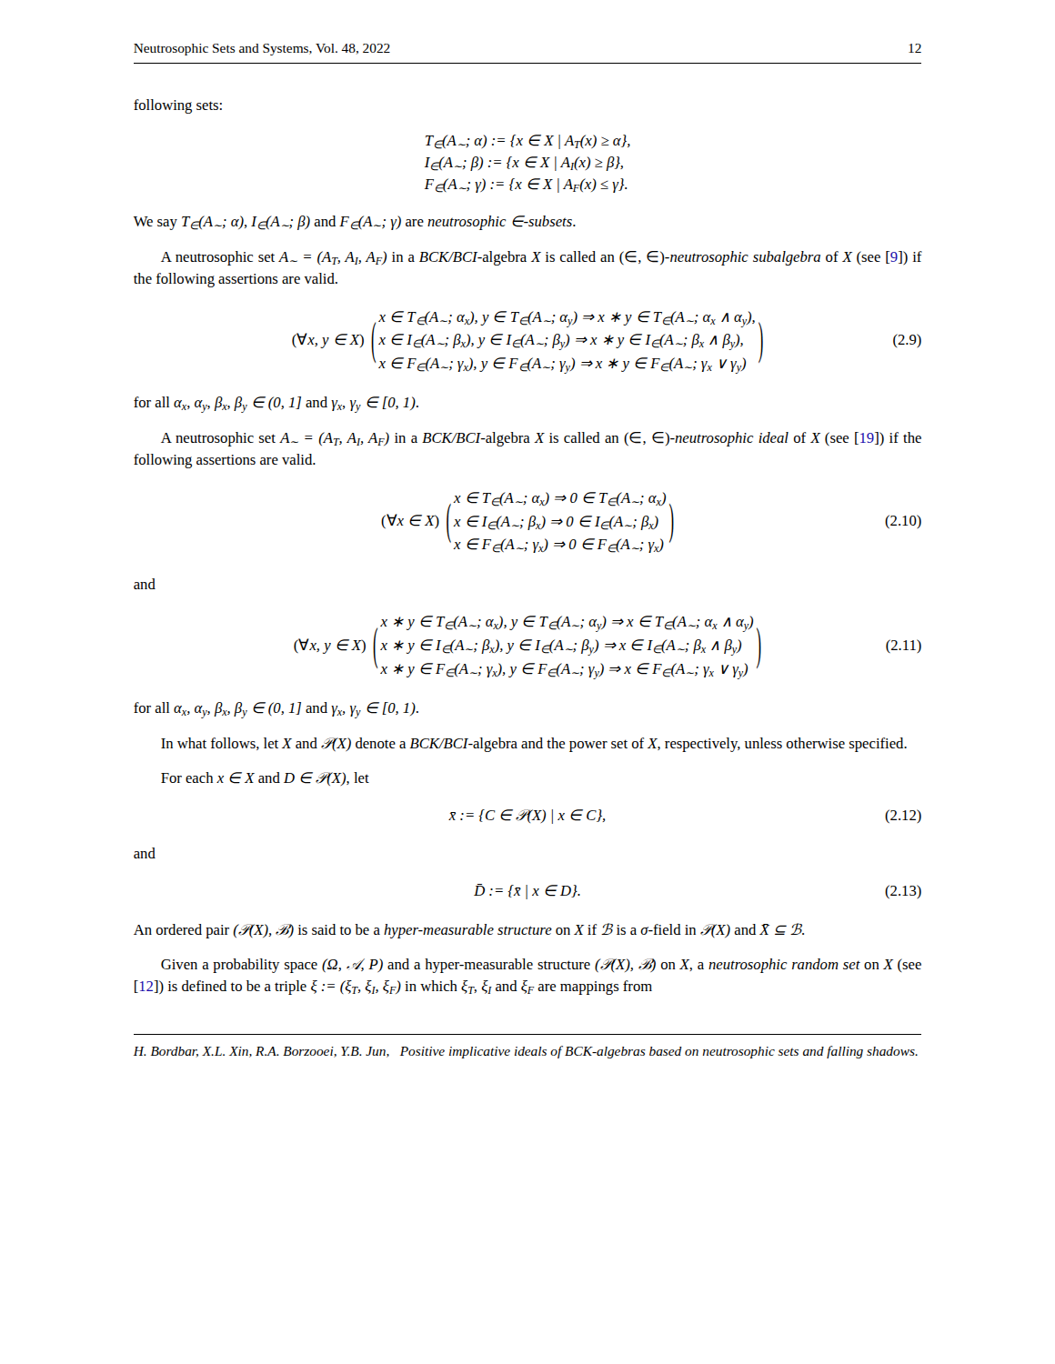Neutrosophic Sets and Systems, Vol. 48, 2022 12
following sets:
T∈(A∼; α) := {x ∈ X | AT(x) ≥ α},
I∈(A∼; β) := {x ∈ X | AI(x) ≥ β},
F∈(A∼; γ) := {x ∈ X | AF(x) ≤ γ}.
We say T∈(A∼; α), I∈(A∼; β) and F∈(A∼; γ) are neutrosophic ∈-subsets.
A neutrosophic set A∼ = (AT, AI, AF) in a BCK/BCI-algebra X is called an (∈, ∈)-neutrosophic subalgebra of X (see [9]) if the following assertions are valid.
(∀x, y ∈ X) (
x ∈ T∈(A∼; αx), y ∈ T∈(A∼; αy) ⇒ x ∗ y ∈ T∈(A∼; αx ∧ αy),
x ∈ I∈(A∼; βx), y ∈ I∈(A∼; βy) ⇒ x ∗ y ∈ I∈(A∼; βx ∧ βy),
x ∈ F∈(A∼; γx), y ∈ F∈(A∼; γy) ⇒ x ∗ y ∈ F∈(A∼; γx ∨ γy)
)
(2.9)
for all αx, αy, βx, βy ∈ (0, 1] and γx, γy ∈ [0, 1).
A neutrosophic set A∼ = (AT, AI, AF) in a BCK/BCI-algebra X is called an (∈, ∈)-neutrosophic ideal of X (see [19]) if the following assertions are valid.
(∀x ∈ X) (
x ∈ T∈(A∼; αx) ⇒ 0 ∈ T∈(A∼; αx)
x ∈ I∈(A∼; βx) ⇒ 0 ∈ I∈(A∼; βx)
x ∈ F∈(A∼; γx) ⇒ 0 ∈ F∈(A∼; γx)
)
(2.10)
and
(∀x, y ∈ X) (
x ∗ y ∈ T∈(A∼; αx), y ∈ T∈(A∼; αy) ⇒ x ∈ T∈(A∼; αx ∧ αy)
x ∗ y ∈ I∈(A∼; βx), y ∈ I∈(A∼; βy) ⇒ x ∈ I∈(A∼; βx ∧ βy)
x ∗ y ∈ F∈(A∼; γx), y ∈ F∈(A∼; γy) ⇒ x ∈ F∈(A∼; γx ∨ γy)
)
(2.11)
for all αx, αy, βx, βy ∈ (0, 1] and γx, γy ∈ [0, 1).
In what follows, let X and 𝒫(X) denote a BCK/BCI-algebra and the power set of X, respectively, unless otherwise specified.
For each x ∈ X and D ∈ 𝒫(X), let
x̄ := {C ∈ 𝒫(X) | x ∈ C},
(2.12)
and
D̄ := {x̄ | x ∈ D}.
(2.13)
An ordered pair (𝒫(X), ℬ) is said to be a hyper-measurable structure on X if ℬ is a σ-field in 𝒫(X) and X̄ ⊆ ℬ.
Given a probability space (Ω, 𝒜, P) and a hyper-measurable structure (𝒫(X), ℬ) on X, a neutrosophic random set on X (see [12]) is defined to be a triple ξ := (ξT, ξI, ξF) in which ξT, ξI and ξF are mappings from
H. Bordbar, X.L. Xin, R.A. Borzooei, Y.B. Jun, Positive implicative ideals of BCK-algebras based on neutrosophic sets and falling shadows.